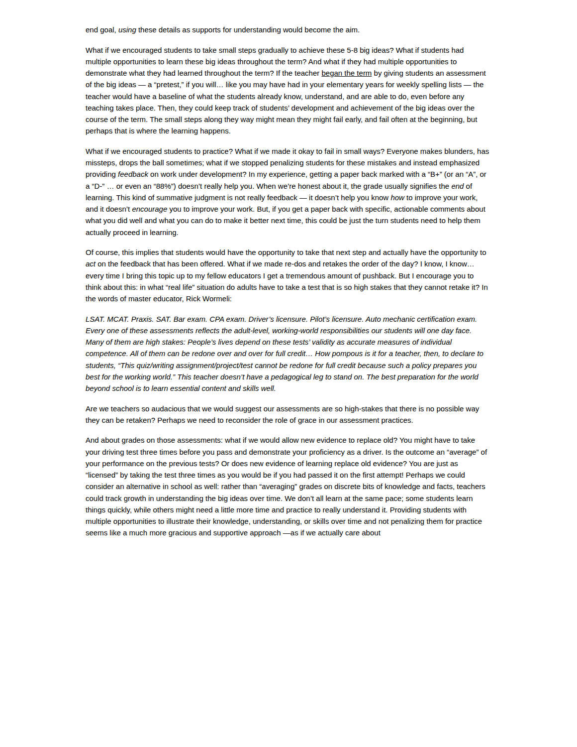end goal, using these details as supports for understanding would become the aim.
What if we encouraged students to take small steps gradually to achieve these 5-8 big ideas? What if students had multiple opportunities to learn these big ideas throughout the term? And what if they had multiple opportunities to demonstrate what they had learned throughout the term? If the teacher began the term by giving students an assessment of the big ideas — a “pretest,” if you will… like you may have had in your elementary years for weekly spelling lists — the teacher would have a baseline of what the students already know, understand, and are able to do, even before any teaching takes place. Then, they could keep track of students’ development and achievement of the big ideas over the course of the term. The small steps along they way might mean they might fail early, and fail often at the beginning, but perhaps that is where the learning happens.
What if we encouraged students to practice? What if we made it okay to fail in small ways? Everyone makes blunders, has missteps, drops the ball sometimes; what if we stopped penalizing students for these mistakes and instead emphasized providing feedback on work under development? In my experience, getting a paper back marked with a “B+” (or an “A”, or a “D-” … or even an “88%”) doesn’t really help you. When we’re honest about it, the grade usually signifies the end of learning. This kind of summative judgment is not really feedback — it doesn’t help you know how to improve your work, and it doesn’t encourage you to improve your work. But, if you get a paper back with specific, actionable comments about what you did well and what you can do to make it better next time, this could be just the turn students need to help them actually proceed in learning.
Of course, this implies that students would have the opportunity to take that next step and actually have the opportunity to act on the feedback that has been offered. What if we made re-dos and retakes the order of the day? I know, I know… every time I bring this topic up to my fellow educators I get a tremendous amount of pushback. But I encourage you to think about this: in what “real life” situation do adults have to take a test that is so high stakes that they cannot retake it? In the words of master educator, Rick Wormeli:
LSAT. MCAT. Praxis. SAT. Bar exam. CPA exam. Driver’s licensure. Pilot’s licensure. Auto mechanic certification exam. Every one of these assessments reflects the adult-level, working-world responsibilities our students will one day face. Many of them are high stakes: People’s lives depend on these tests’ validity as accurate measures of individual competence. All of them can be redone over and over for full credit… How pompous is it for a teacher, then, to declare to students, “This quiz/writing assignment/project/test cannot be redone for full credit because such a policy prepares you best for the working world.” This teacher doesn’t have a pedagogical leg to stand on. The best preparation for the world beyond school is to learn essential content and skills well.
Are we teachers so audacious that we would suggest our assessments are so high-stakes that there is no possible way they can be retaken? Perhaps we need to reconsider the role of grace in our assessment practices.
And about grades on those assessments: what if we would allow new evidence to replace old? You might have to take your driving test three times before you pass and demonstrate your proficiency as a driver. Is the outcome an “average” of your performance on the previous tests? Or does new evidence of learning replace old evidence? You are just as “licensed” by taking the test three times as you would be if you had passed it on the first attempt! Perhaps we could consider an alternative in school as well: rather than “averaging” grades on discrete bits of knowledge and facts, teachers could track growth in understanding the big ideas over time. We don’t all learn at the same pace; some students learn things quickly, while others might need a little more time and practice to really understand it. Providing students with multiple opportunities to illustrate their knowledge, understanding, or skills over time and not penalizing them for practice seems like a much more gracious and supportive approach —as if we actually care about